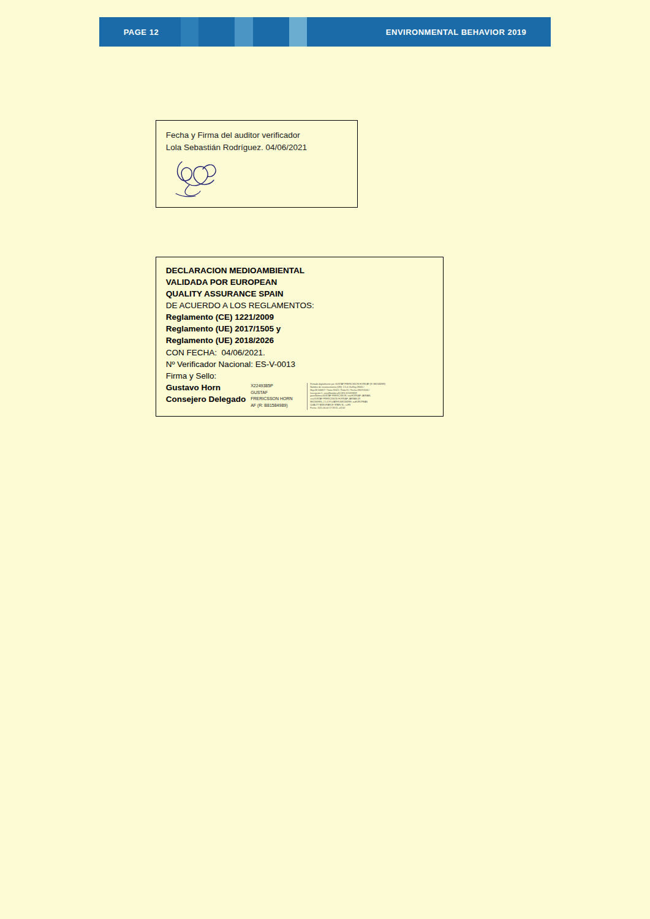PAGE 12
ENVIRONMENTAL BEHAVIOR 2019
Fecha y Firma del auditor verificador
Lola Sebastián Rodríguez. 04/06/2021
DECLARACION MEDIOAMBIENTAL
VALIDADA POR EUROPEAN
QUALITY ASSURANCE SPAIN
DE ACUERDO A LOS REGLAMENTOS:
Reglamento (CE) 1221/2009
Reglamento (UE) 2017/1505 y
Reglamento (UE) 2018/2026
CON FECHA: 04/06/2021.
Nº Verificador Nacional: ES-V-0013
Firma y Sello:
Gustavo Horn
Consejero Delegado
X2249385P
GUSTAF
FRERICSSON HORN
AF (R: B81584989)
Firmado digitalmente por GUSTAF FRERICSSON HORN AF (R: B81584989) Nombre de reconocimiento (DN): 2.5.4.13=Reg:28005 / Hoja:M-546817 / Tomo:31621 / Folio:91 / Fecha:28/07/2016 / Inscripción:1, serialNumber=IDCES-X2249385P, givenName=GUSTAF FRERICSSON, sn=HORN AF JARNAS, cn=GUSTAF FRERICSSON HORN AF JARNAS (R: B81584989), 2.5.4.97=VATES-B81584989, o=EUROPEAN QUALITY ASSURANCE SPAIN SL, c=ES Fecha: 2021.06.04 17:28:55 +02'00'